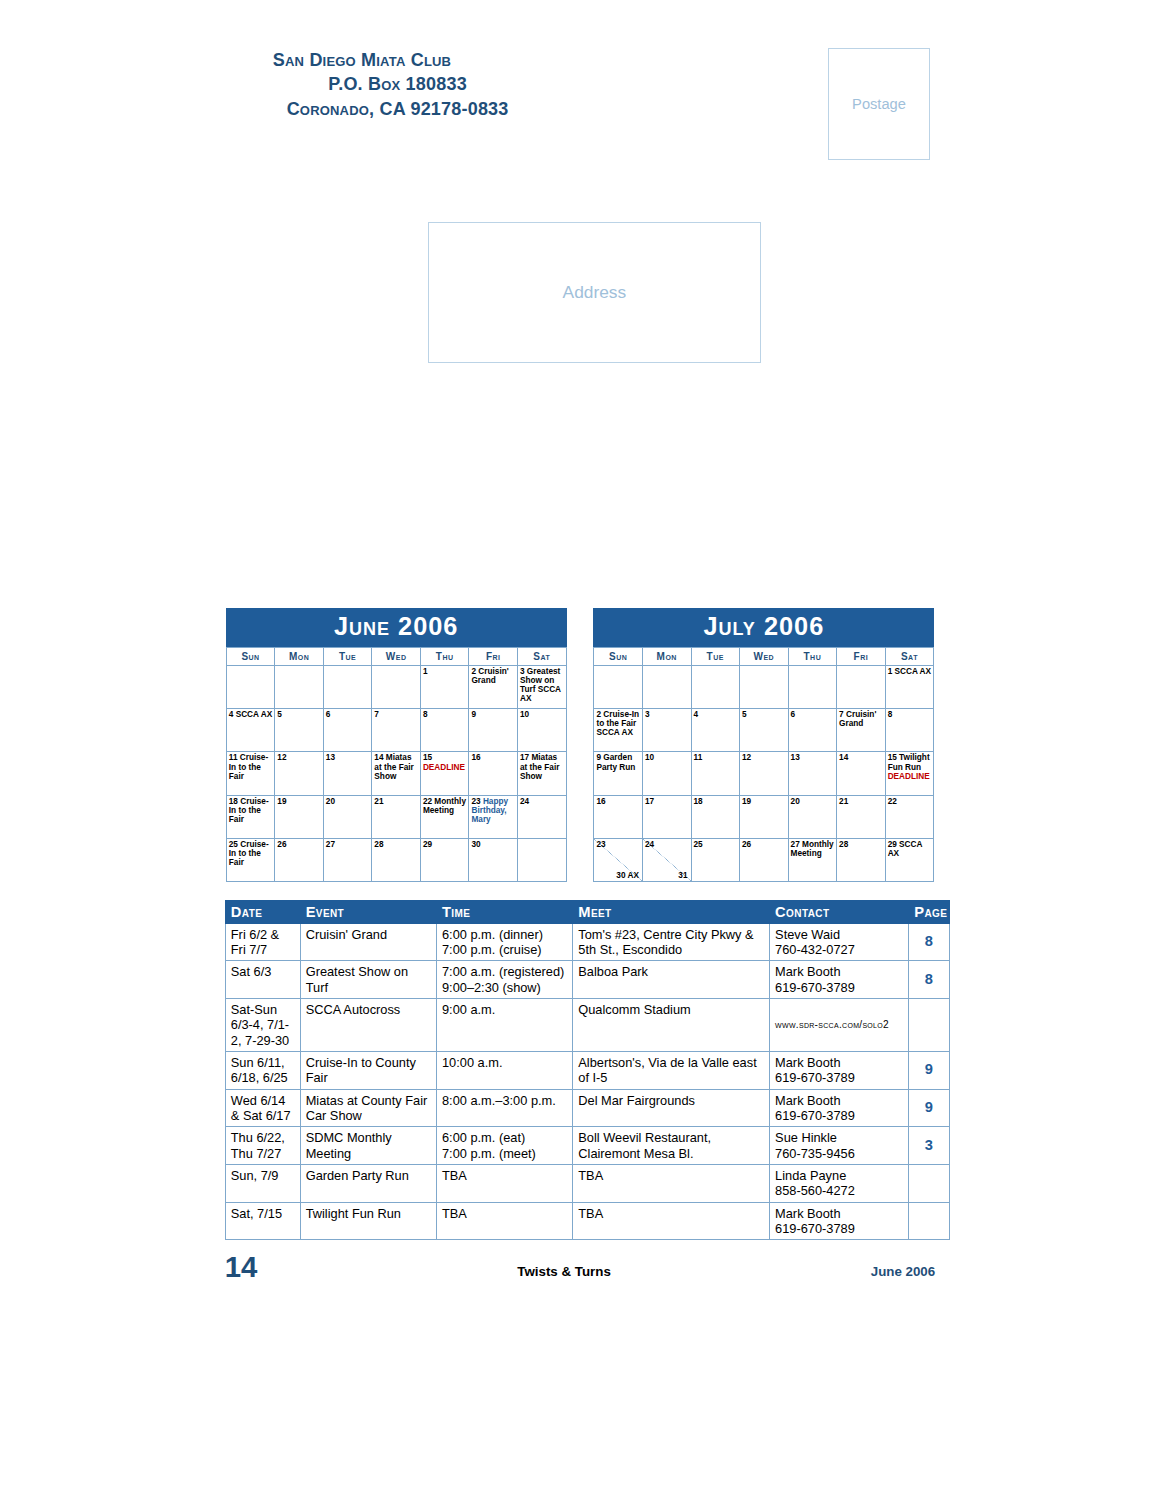Postage
San Diego Miata Club
P.O. Box 180833
Coronado, CA 92178-0833
Address
June 2006
| Sun | Mon | Tue | Wed | Thu | Fri | Sat |
| --- | --- | --- | --- | --- | --- | --- |
| | | | | 1 | 2 Cruisin' Grand | 3 Greatest Show on Turf SCCA AX |
| 4 SCCA AX | 5 | 6 | 7 | 8 | 9 | 10 |
| 11 Cruise-In to the Fair | 12 | 13 | 14 Miatas at the Fair Show | 15 DEADLINE | 16 | 17 Miatas at the Fair Show |
| 18 Cruise-In to the Fair | 19 | 20 | 21 | 22 Monthly Meeting | 23 Happy Birthday, Mary | 24 |
| 25 Cruise-In to the Fair | 26 | 27 | 28 | 29 | 30 | |
July 2006
| Sun | Mon | Tue | Wed | Thu | Fri | Sat |
| --- | --- | --- | --- | --- | --- | --- |
| | | | | | | 1 SCCA AX |
| 2 Cruise-In to the Fair SCCA AX | 3 | 4 | 5 | 6 | 7 Cruisin' Grand | 8 |
| 9 Garden Party Run | 10 | 11 | 12 | 13 | 14 | 15 Twilight Fun Run DEADLINE |
| 16 | 17 | 18 | 19 | 20 | 21 | 22 |
| 23 30 AX | 24 31 | 25 | 26 | 27 Monthly Meeting | 28 | 29 SCCA AX |
| Date | Event | Time | Meet | Contact | Page |
| --- | --- | --- | --- | --- | --- |
| Fri 6/2 & Fri 7/7 | Cruisin' Grand | 6:00 p.m. (dinner) 7:00 p.m. (cruise) | Tom's #23, Centre City Pkwy & 5th St., Escondido | Steve Waid 760-432-0727 | 8 |
| Sat 6/3 | Greatest Show on Turf | 7:00 a.m. (registered) 9:00–2:30 (show) | Balboa Park | Mark Booth 619-670-3789 | 8 |
| Sat-Sun 6/3-4, 7/1-2, 7-29-30 | SCCA Autocross | 9:00 a.m. | Qualcomm Stadium | www.sdr-scca.com/solo2 | |
| Sun 6/11, 6/18, 6/25 | Cruise-In to County Fair | 10:00 a.m. | Albertson's, Via de la Valle east of I-5 | Mark Booth 619-670-3789 | 9 |
| Wed 6/14 & Sat 6/17 | Miatas at County Fair Car Show | 8:00 a.m.–3:00 p.m. | Del Mar Fairgrounds | Mark Booth 619-670-3789 | 9 |
| Thu 6/22, Thu 7/27 | SDMC Monthly Meeting | 6:00 p.m. (eat) 7:00 p.m. (meet) | Boll Weevil Restaurant, Clairemont Mesa Bl. | Sue Hinkle 760-735-9456 | 3 |
| Sun, 7/9 | Garden Party Run | TBA | TBA | Linda Payne 858-560-4272 | |
| Sat, 7/15 | Twilight Fun Run | TBA | TBA | Mark Booth 619-670-3789 | |
14
Twists & Turns
June 2006